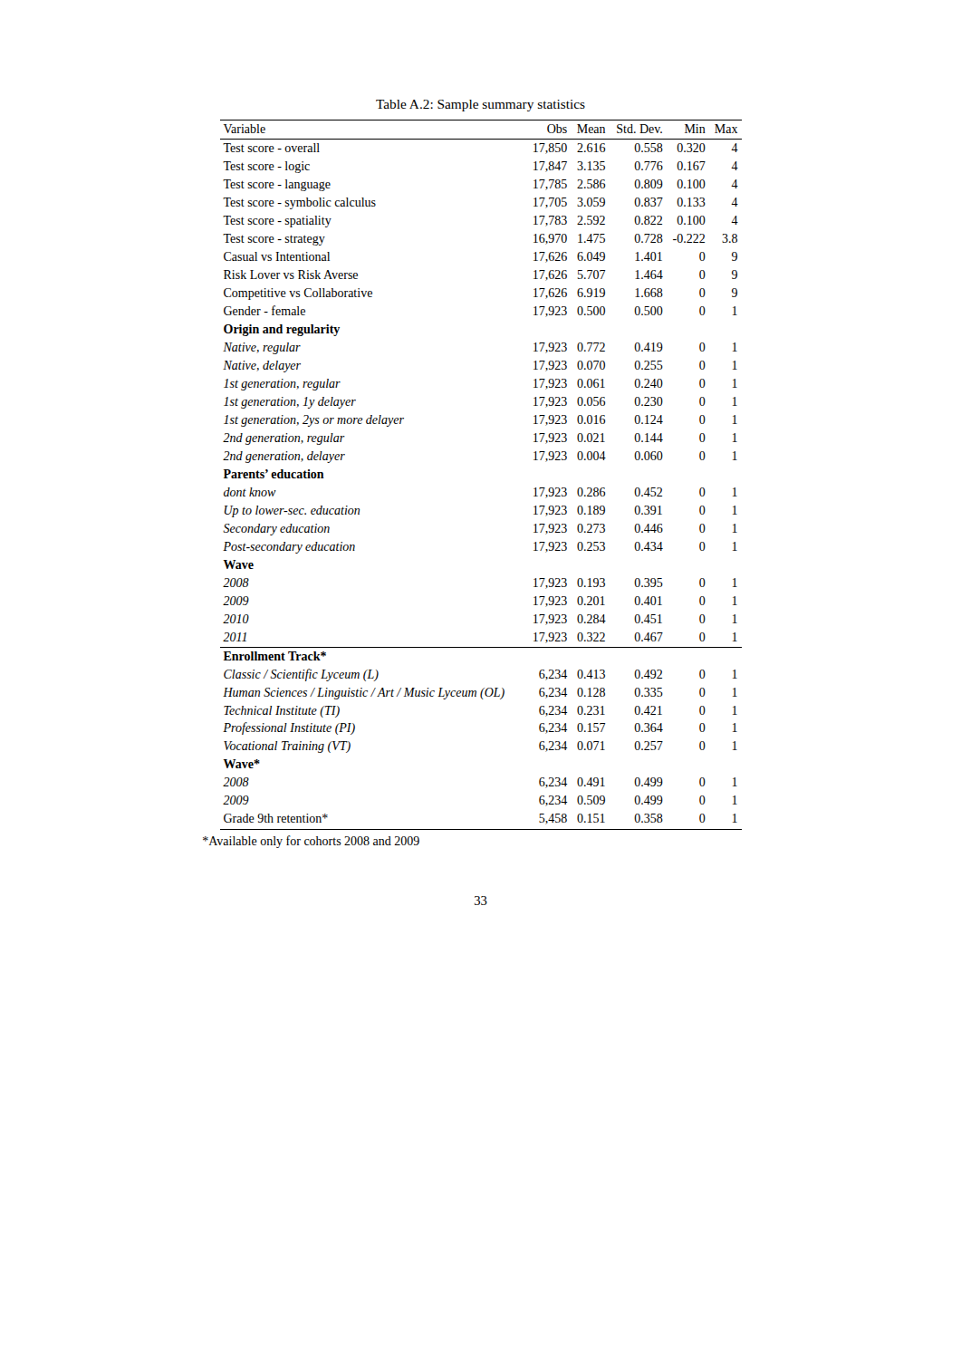Table A.2: Sample summary statistics
| Variable | Obs | Mean | Std. Dev. | Min | Max |
| --- | --- | --- | --- | --- | --- |
| Test score - overall | 17,850 | 2.616 | 0.558 | 0.320 | 4 |
| Test score - logic | 17,847 | 3.135 | 0.776 | 0.167 | 4 |
| Test score - language | 17,785 | 2.586 | 0.809 | 0.100 | 4 |
| Test score - symbolic calculus | 17,705 | 3.059 | 0.837 | 0.133 | 4 |
| Test score - spatiality | 17,783 | 2.592 | 0.822 | 0.100 | 4 |
| Test score - strategy | 16,970 | 1.475 | 0.728 | -0.222 | 3.8 |
| Casual vs Intentional | 17,626 | 6.049 | 1.401 | 0 | 9 |
| Risk Lover vs Risk Averse | 17,626 | 5.707 | 1.464 | 0 | 9 |
| Competitive vs Collaborative | 17,626 | 6.919 | 1.668 | 0 | 9 |
| Gender - female | 17,923 | 0.500 | 0.500 | 0 | 1 |
| Origin and regularity |
| Native, regular | 17,923 | 0.772 | 0.419 | 0 | 1 |
| Native, delayer | 17,923 | 0.070 | 0.255 | 0 | 1 |
| 1st generation, regular | 17,923 | 0.061 | 0.240 | 0 | 1 |
| 1st generation, 1y delayer | 17,923 | 0.056 | 0.230 | 0 | 1 |
| 1st generation, 2ys or more delayer | 17,923 | 0.016 | 0.124 | 0 | 1 |
| 2nd generation, regular | 17,923 | 0.021 | 0.144 | 0 | 1 |
| 2nd generation, delayer | 17,923 | 0.004 | 0.060 | 0 | 1 |
| Parents’ education |
| dont know | 17,923 | 0.286 | 0.452 | 0 | 1 |
| Up to lower-sec. education | 17,923 | 0.189 | 0.391 | 0 | 1 |
| Secondary education | 17,923 | 0.273 | 0.446 | 0 | 1 |
| Post-secondary education | 17,923 | 0.253 | 0.434 | 0 | 1 |
| Wave |
| 2008 | 17,923 | 0.193 | 0.395 | 0 | 1 |
| 2009 | 17,923 | 0.201 | 0.401 | 0 | 1 |
| 2010 | 17,923 | 0.284 | 0.451 | 0 | 1 |
| 2011 | 17,923 | 0.322 | 0.467 | 0 | 1 |
| Enrollment Track* | | | | | |
| Classic / Scientific Lyceum (L) | 6,234 | 0.413 | 0.492 | 0 | 1 |
| Human Sciences / Linguistic / Art / Music Lyceum (OL) | 6,234 | 0.128 | 0.335 | 0 | 1 |
| Technical Institute (TI) | 6,234 | 0.231 | 0.421 | 0 | 1 |
| Professional Institute (PI) | 6,234 | 0.157 | 0.364 | 0 | 1 |
| Vocational Training (VT) | 6,234 | 0.071 | 0.257 | 0 | 1 |
| Wave* |
| 2008 | 6,234 | 0.491 | 0.499 | 0 | 1 |
| 2009 | 6,234 | 0.509 | 0.499 | 0 | 1 |
| Grade 9th retention* | 5,458 | 0.151 | 0.358 | 0 | 1 |
*Available only for cohorts 2008 and 2009
33